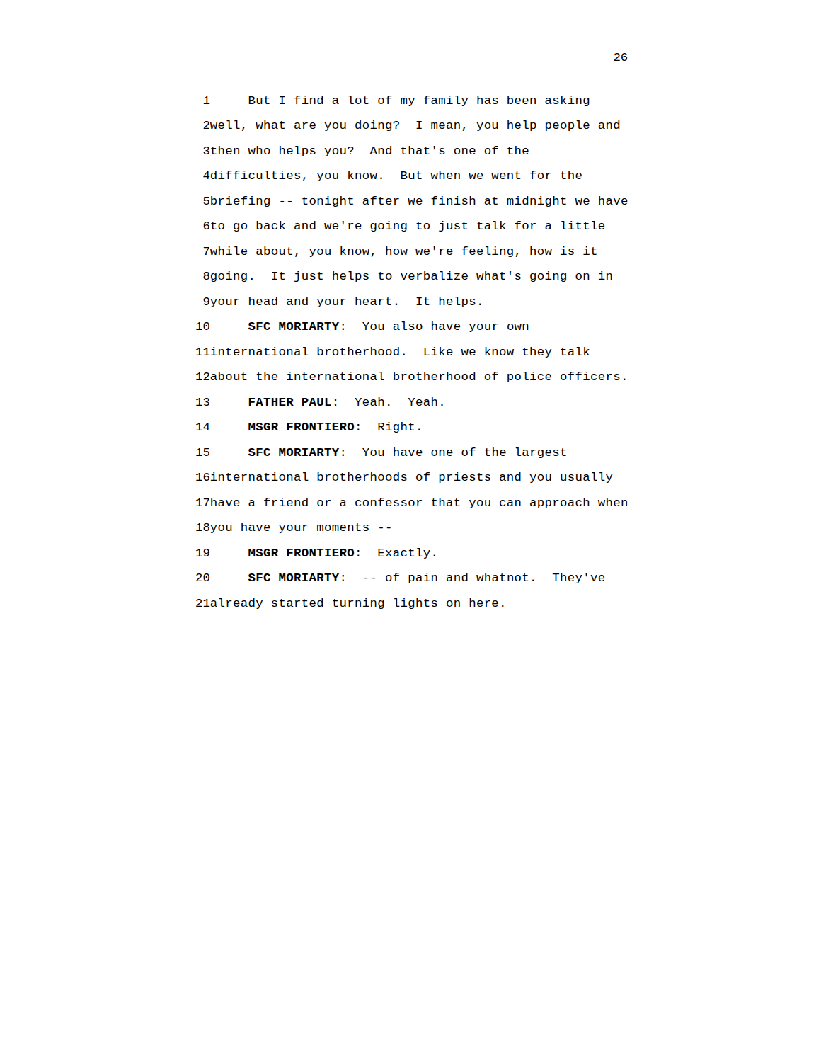26
| 1 | But I find a lot of my family has been asking |
| 2 | well, what are you doing? I mean, you help people and |
| 3 | then who helps you? And that's one of the |
| 4 | difficulties, you know. But when we went for the |
| 5 | briefing -- tonight after we finish at midnight we have |
| 6 | to go back and we're going to just talk for a little |
| 7 | while about, you know, how we're feeling, how is it |
| 8 | going. It just helps to verbalize what's going on in |
| 9 | your head and your heart. It helps. |
| 10 | SFC MORIARTY : You also have your own |
| 11 | international brotherhood. Like we know they talk |
| 12 | about the international brotherhood of police officers. |
| 13 | FATHER PAUL : Yeah. Yeah. |
| 14 | MSGR FRONTIERO : Right. |
| 15 | SFC MORIARTY : You have one of the largest |
| 16 | international brotherhoods of priests and you usually |
| 17 | have a friend or a confessor that you can approach when |
| 18 | you have your moments -- |
| 19 | MSGR FRONTIERO : Exactly. |
| 20 | SFC MORIARTY : -- of pain and whatnot. They've |
| 21 | already started turning lights on here. |